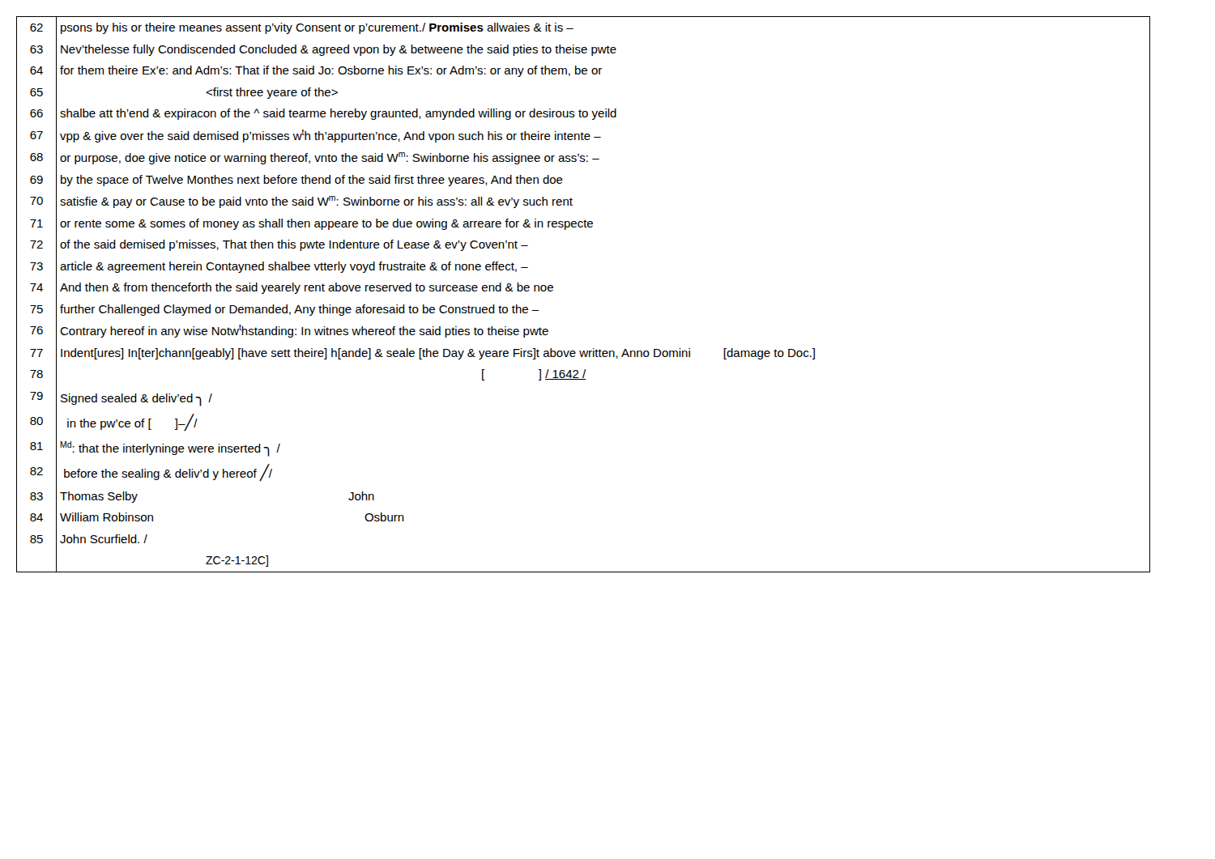| 62 | psons by his or theire meanes assent p’vity Consent or p’curement./ Promises allwaies & it is – |
| 63 | Nev’thelesse fully Condiscended Concluded & agreed vpon by & betweene the said pties to theise pwte |
| 64 | for them theire Ex’e: and Adm’s: That if the said Jo: Osborne his Ex’s: or Adm’s: or any of them, be or |
| 65 | <first three yeare of the> |
| 66 | shalbe att th’end & expiracon of the ^ said tearme hereby graunted, amynded willing or desirous to yeild |
| 67 | vpp & give over the said demised p’misses w t h th’appurten’nce, And vpon such his or theire intente – |
| 68 | or purpose, doe give notice or warning thereof, vnto the said W m : Swinborne his assignee or ass’s: – |
| 69 | by the space of Twelve Monthes next before thend of the said first three yeares, And then doe |
| 70 | satisfie & pay or Cause to be paid vnto the said W m : Swinborne or his ass’s: all & ev’y such rent |
| 71 | or rente some & somes of money as shall then appeare to be due owing & arreare for & in respecte |
| 72 | of the said demised p’misses, That then this pwte Indenture of Lease & ev’y Coven’nt – |
| 73 | article & agreement herein Contayned shalbee vtterly voyd frustraite & of none effect, – |
| 74 | And then & from thenceforth the said yearely rent above reserved to surcease end & be noe |
| 75 | further Challenged Claymed or Demanded, Any thinge aforesaid to be Construed to the – |
| 76 | Contrary hereof in any wise Notw t hstanding: In witnes whereof the said pties to theise pwte |
| 77 | Indent[ures] In[ter]chann[geably] [have sett theire] h[ande] & seale [the Day & yeare Firs]t above written, Anno Domini [damage to Doc.] |
| 78 | [ ] / 1642 / |
| 79 | Signed sealed & deliv’ed ╮ / |
| 80 | in the pw’ce of [ ]– ╱ / |
| 81 | Md : that the interlyninge were inserted ╮ / |
| 82 | before the sealing & deliv’d y hereof ╱ / |
| 83 | Thomas Selby John |
| 84 | William Robinson Osburn |
| 85 | John Scurfield. / |
| | ZC-2-1-12C] |